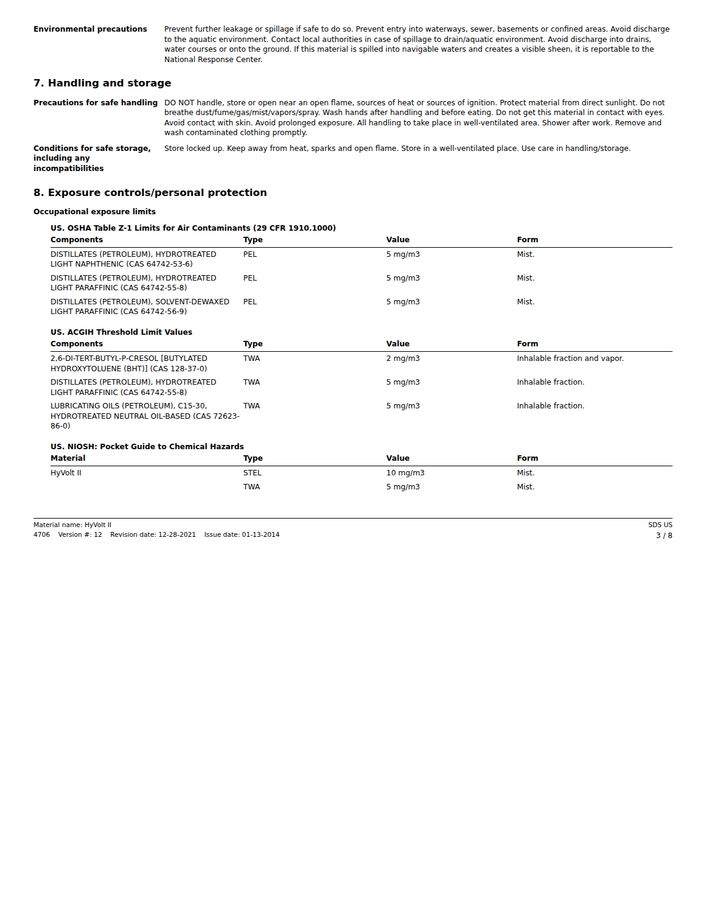Environmental precautions
Prevent further leakage or spillage if safe to do so. Prevent entry into waterways, sewer, basements or confined areas. Avoid discharge to the aquatic environment. Contact local authorities in case of spillage to drain/aquatic environment. Avoid discharge into drains, water courses or onto the ground. If this material is spilled into navigable waters and creates a visible sheen, it is reportable to the National Response Center.
7. Handling and storage
Precautions for safe handling
DO NOT handle, store or open near an open flame, sources of heat or sources of ignition. Protect material from direct sunlight. Do not breathe dust/fume/gas/mist/vapors/spray. Wash hands after handling and before eating. Do not get this material in contact with eyes. Avoid contact with skin. Avoid prolonged exposure. All handling to take place in well-ventilated area. Shower after work. Remove and wash contaminated clothing promptly.
Conditions for safe storage, including any incompatibilities
Store locked up. Keep away from heat, sparks and open flame. Store in a well-ventilated place. Use care in handling/storage.
8. Exposure controls/personal protection
Occupational exposure limits
US. OSHA Table Z-1 Limits for Air Contaminants (29 CFR 1910.1000)
| Components | Type | Value | Form |
| --- | --- | --- | --- |
| DISTILLATES (PETROLEUM), HYDROTREATED LIGHT NAPHTHENIC (CAS 64742-53-6) | PEL | 5 mg/m3 | Mist. |
| DISTILLATES (PETROLEUM), HYDROTREATED LIGHT PARAFFINIC (CAS 64742-55-8) | PEL | 5 mg/m3 | Mist. |
| DISTILLATES (PETROLEUM), SOLVENT-DEWAXED LIGHT PARAFFINIC (CAS 64742-56-9) | PEL | 5 mg/m3 | Mist. |
US. ACGIH Threshold Limit Values
| Components | Type | Value | Form |
| --- | --- | --- | --- |
| 2,6-DI-TERT-BUTYL-P-CRESOL [BUTYLATED HYDROXYTOLUENE (BHT)] (CAS 128-37-0) | TWA | 2 mg/m3 | Inhalable fraction and vapor. |
| DISTILLATES (PETROLEUM), HYDROTREATED LIGHT PARAFFINIC (CAS 64742-55-8) | TWA | 5 mg/m3 | Inhalable fraction. |
| LUBRICATING OILS (PETROLEUM), C15-30, HYDROTREATED NEUTRAL OIL-BASED (CAS 72623-86-0) | TWA | 5 mg/m3 | Inhalable fraction. |
US. NIOSH: Pocket Guide to Chemical Hazards
| Material | Type | Value | Form |
| --- | --- | --- | --- |
| HyVolt II | STEL | 10 mg/m3 | Mist. |
| | TWA | 5 mg/m3 | Mist. |
Material name: HyVolt II
4706 Version #: 12 Revision date: 12-28-2021 Issue date: 01-13-2014
SDS US
3 / 8